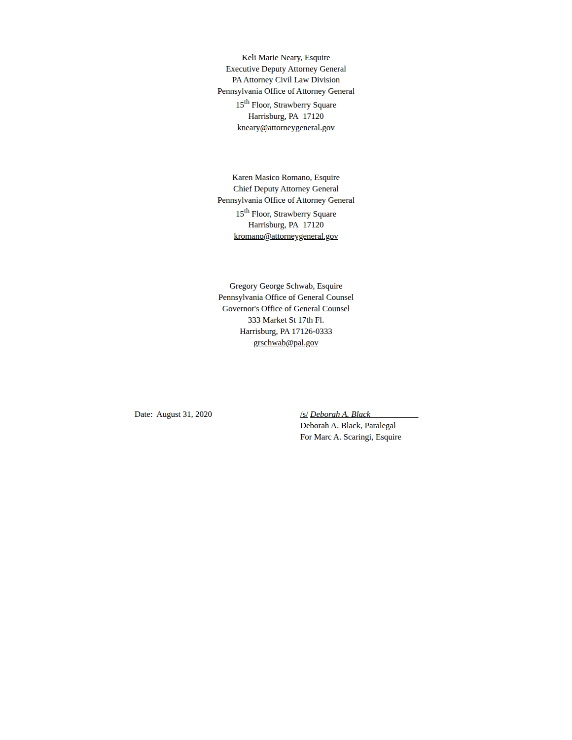Keli Marie Neary, Esquire
Executive Deputy Attorney General
PA Attorney Civil Law Division
Pennsylvania Office of Attorney General
15th Floor, Strawberry Square
Harrisburg, PA 17120
kneary@attorneygeneral.gov
Karen Masico Romano, Esquire
Chief Deputy Attorney General
Pennsylvania Office of Attorney General
15th Floor, Strawberry Square
Harrisburg, PA 17120
kromano@attorneygeneral.gov
Gregory George Schwab, Esquire
Pennsylvania Office of General Counsel
Governor's Office of General Counsel
333 Market St 17th Fl.
Harrisburg, PA 17126-0333
grschwab@pal.gov
Date: August 31, 2020
/s/ Deborah A. Black___________
Deborah A. Black, Paralegal
For Marc A. Scaringi, Esquire